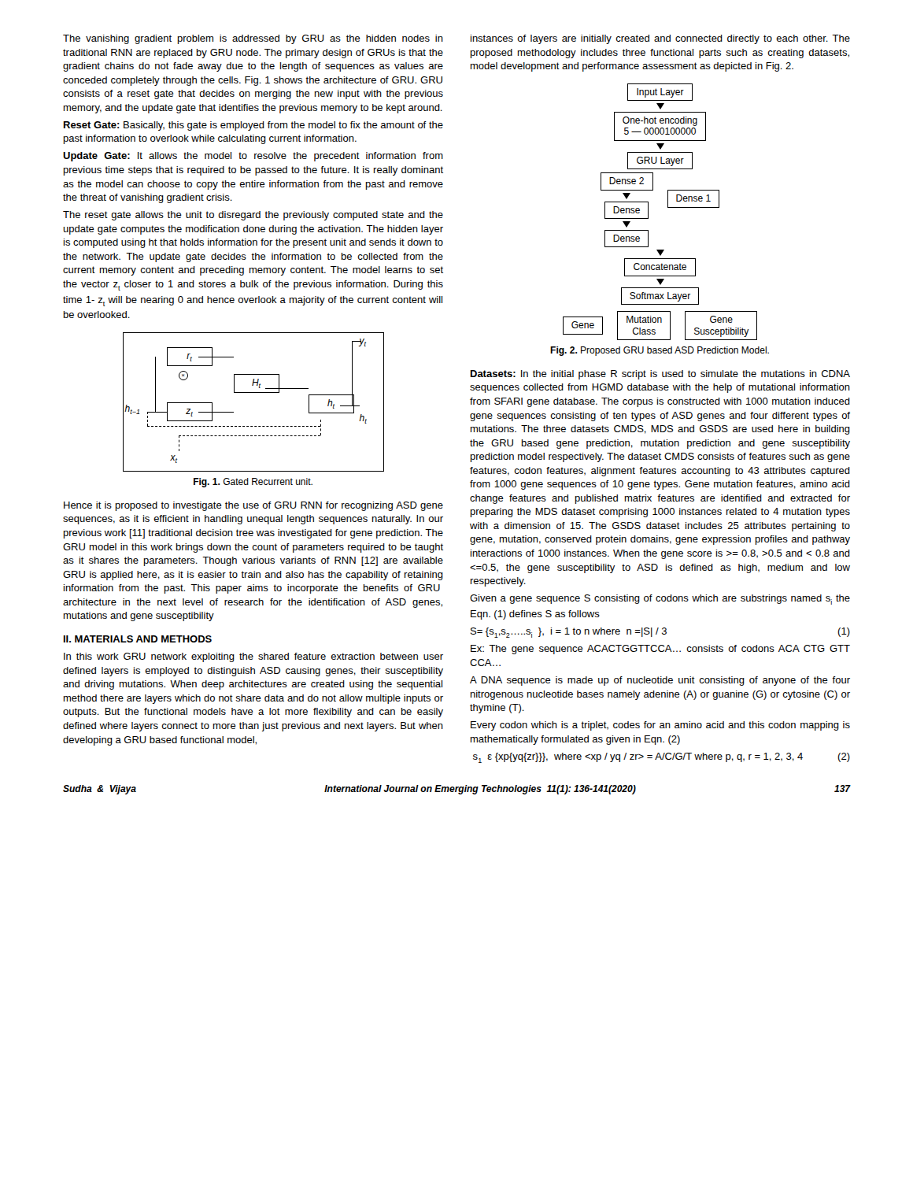The vanishing gradient problem is addressed by GRU as the hidden nodes in traditional RNN are replaced by GRU node. The primary design of GRUs is that the gradient chains do not fade away due to the length of sequences as values are conceded completely through the cells. Fig. 1 shows the architecture of GRU. GRU consists of a reset gate that decides on merging the new input with the previous memory, and the update gate that identifies the previous memory to be kept around.
Reset Gate: Basically, this gate is employed from the model to fix the amount of the past information to overlook while calculating current information.
Update Gate: It allows the model to resolve the precedent information from previous time steps that is required to be passed to the future. It is really dominant as the model can choose to copy the entire information from the past and remove the threat of vanishing gradient crisis.
The reset gate allows the unit to disregard the previously computed state and the update gate computes the modification done during the activation. The hidden layer is computed using ht that holds information for the present unit and sends it down to the network. The update gate decides the information to be collected from the current memory content and preceding memory content. The model learns to set the vector zt closer to 1 and stores a bulk of the previous information. During this time 1- zt will be nearing 0 and hence overlook a majority of the current content will be overlooked.
rt
zt
Ht
ht
×
yt
ht−1
ht
xt
Fig. 1. Gated Recurrent unit.
Hence it is proposed to investigate the use of GRU RNN for recognizing ASD gene sequences, as it is efficient in handling unequal length sequences naturally. In our previous work [11] traditional decision tree was investigated for gene prediction. The GRU model in this work brings down the count of parameters required to be taught as it shares the parameters. Though various variants of RNN [12] are available GRU is applied here, as it is easier to train and also has the capability of retaining information from the past. This paper aims to incorporate the benefits of GRU architecture in the next level of research for the identification of ASD genes, mutations and gene susceptibility
II. MATERIALS AND METHODS
In this work GRU network exploiting the shared feature extraction between user defined layers is employed to distinguish ASD causing genes, their susceptibility and driving mutations. When deep architectures are created using the sequential method there are layers which do not share data and do not allow multiple inputs or outputs. But the functional models have a lot more flexibility and can be easily defined where layers connect to more than just previous and next layers. But when developing a GRU based functional model,
instances of layers are initially created and connected directly to each other. The proposed methodology includes three functional parts such as creating datasets, model development and performance assessment as depicted in Fig. 2.
Input Layer
One-hot encoding
5 — 0000100000
GRU Layer
Dense 2
Dense
Dense
Dense 1
Concatenate
Softmax Layer
Gene
Mutation
Class
Gene
Susceptibility
Fig. 2. Proposed GRU based ASD Prediction Model.
Datasets: In the initial phase R script is used to simulate the mutations in CDNA sequences collected from HGMD database with the help of mutational information from SFARI gene database. The corpus is constructed with 1000 mutation induced gene sequences consisting of ten types of ASD genes and four different types of mutations. The three datasets CMDS, MDS and GSDS are used here in building the GRU based gene prediction, mutation prediction and gene susceptibility prediction model respectively. The dataset CMDS consists of features such as gene features, codon features, alignment features accounting to 43 attributes captured from 1000 gene sequences of 10 gene types. Gene mutation features, amino acid change features and published matrix features are identified and extracted for preparing the MDS dataset comprising 1000 instances related to 4 mutation types with a dimension of 15. The GSDS dataset includes 25 attributes pertaining to gene, mutation, conserved protein domains, gene expression profiles and pathway interactions of 1000 instances. When the gene score is >= 0.8, >0.5 and < 0.8 and <=0.5, the gene susceptibility to ASD is defined as high, medium and low respectively.
Given a gene sequence S consisting of codons which are substrings named si the Eqn. (1) defines S as follows
S= {s1,s2…..si }, i = 1 to n where n =|S| / 3 (1)
Ex: The gene sequence ACACTGGTTCCA… consists of codons ACA CTG GTT CCA…
A DNA sequence is made up of nucleotide unit consisting of anyone of the four nitrogenous nucleotide bases namely adenine (A) or guanine (G) or cytosine (C) or thymine (T).
Every codon which is a triplet, codes for an amino acid and this codon mapping is mathematically formulated as given in Eqn. (2)
s1 ε {xp{yq{zr}}}, where <xp / yq / zr> = A/C/G/T where p, q, r = 1, 2, 3, 4 (2)
Sudha & Vijaya
International Journal on Emerging Technologies 11(1): 136-141(2020)
137